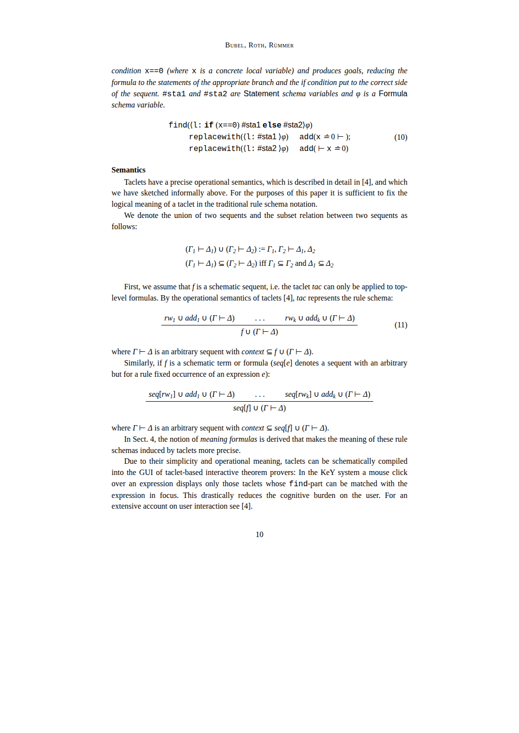Bubel, Roth, Rümmer
condition x==0 (where x is a concrete local variable) and produces goals, reducing the formula to the statements of the appropriate branch and the if condition put to the correct side of the sequent. #sta1 and #sta2 are Statement schema variables and φ is a Formula schema variable.
find(⟨l: if (x==0) #sta1 else #sta2⟩φ) replacewith(⟨l: #sta1 ⟩φ) add(x ≐ 0 ⊢ ); replacewith(⟨l: #sta2 ⟩φ) add( ⊢ x ≐ 0)
(10)
Semantics
Taclets have a precise operational semantics, which is described in detail in [4], and which we have sketched informally above. For the purposes of this paper it is sufficient to fix the logical meaning of a taclet in the traditional rule schema notation.
We denote the union of two sequents and the subset relation between two sequents as follows:
(Γ1 ⊢ Δ1) ∪ (Γ2 ⊢ Δ2) := Γ1, Γ2 ⊢ Δ1, Δ2
(Γ1 ⊢ Δ1) ⊆ (Γ2 ⊢ Δ2) iff Γ1 ⊆ Γ2 and Δ1 ⊆ Δ2
First, we assume that f is a schematic sequent, i.e. the taclet tac can only be applied to top-level formulas. By the operational semantics of taclets [4], tac represents the rule schema:
rw 1 ∪ add 1 ∪ (Γ ⊢ Δ) . . . rw k ∪ add k ∪ (Γ ⊢ Δ) f ∪ (Γ ⊢ Δ)
(11)
where Γ ⊢ Δ is an arbitrary sequent with context ⊆ f ∪ (Γ ⊢ Δ).
Similarly, if f is a schematic term or formula (seq[e] denotes a sequent with an arbitrary but for a rule fixed occurrence of an expression e):
seq[rw 1] ∪ add 1 ∪ (Γ ⊢ Δ) . . . seq[rw k] ∪ add k ∪ (Γ ⊢ Δ) seq[f] ∪ (Γ ⊢ Δ)
where Γ ⊢ Δ is an arbitrary sequent with context ⊆ seq[f] ∪ (Γ ⊢ Δ).
In Sect. 4, the notion of meaning formulas is derived that makes the meaning of these rule schemas induced by taclets more precise.
Due to their simplicity and operational meaning, taclets can be schematically compiled into the GUI of taclet-based interactive theorem provers: In the KeY system a mouse click over an expression displays only those taclets whose find-part can be matched with the expression in focus. This drastically reduces the cognitive burden on the user. For an extensive account on user interaction see [4].
10